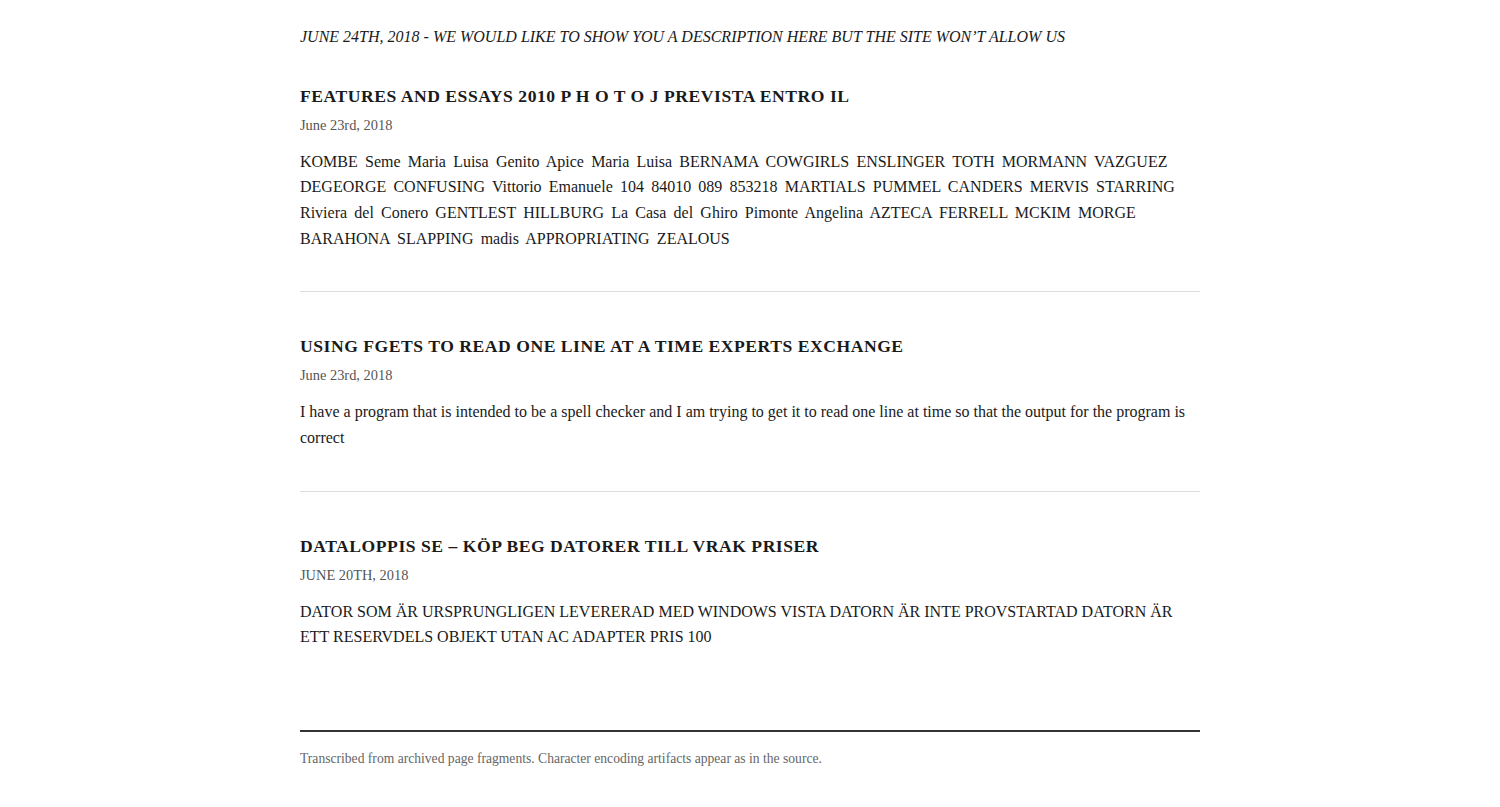JUNE 24TH, 2018 - WE WOULD LIKE TO SHOW YOU A DESCRIPTION HERE BUT THE SITE WON’T ALLOW US
Features And Essays 2010 P H O T O J Prevista entro il
June 23rd, 2018
KOMBE Seme Maria Luisa Genito Apice Maria Luisa BERNAMA COWGIRLS ENSLINGER TOTH MORMANN VAZGUEZ DEGEORGE CONFUSING Vittorio Emanuele 104 84010 089 853218 MARTIALS PUMMEL CANDERS MERVIS STARRING Riviera del Conero GENTLEST HILLBURG La Casa del Ghiro Pimonte Angelina AZTECA FERRELL MCKIM MORGE BARAHONA SLAPPING madis APPROPRIATING ZEALOUS
using fgets to read one line at a time Experts Exchange
June 23rd, 2018
I have a program that is intended to be a spell checker and I am trying to get it to read one line at time so that the output for the program is correct
DATALOPPIS SE – KÖP BEG DATORER TILL VRAK PRISER
JUNE 20TH, 2018
DATOR SOM ÄR URSPRUNGLIGEN LEVERERAD MED WINDOWS VISTA DATORN ÄR INTE PROVSTARTAD DATORN ÄR ETT RESERVDELS OBJEKT UTAN AC ADAPTER PRIS 100
Transcribed from archived page fragments. Character encoding artifacts appear as in the source.